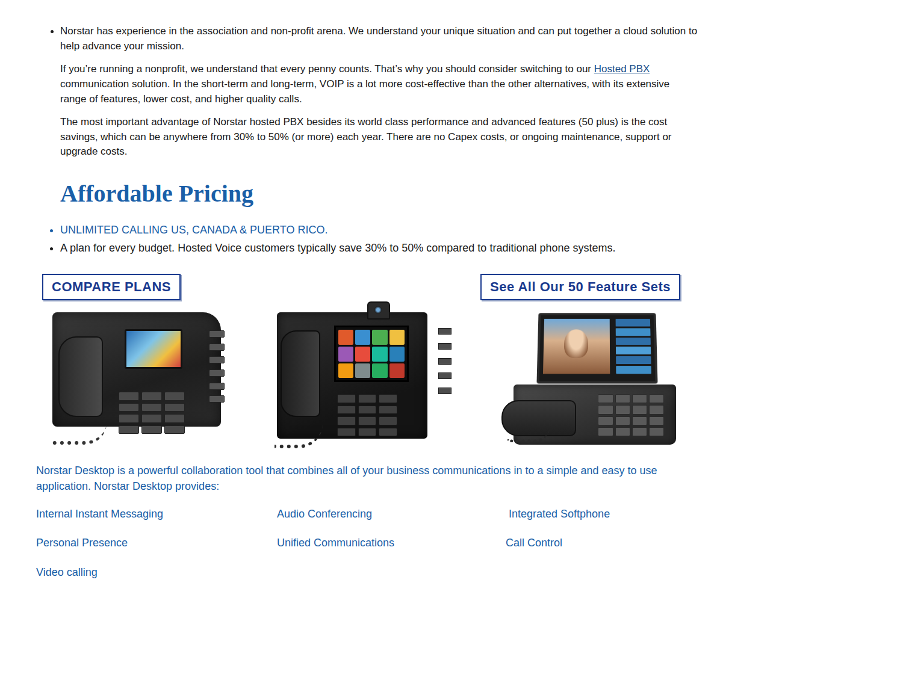Norstar has experience in the association and non-profit arena. We understand your unique situation and can put together a cloud solution to help advance your mission.
If you’re running a nonprofit, we understand that every penny counts. That’s why you should consider switching to our Hosted PBX communication solution. In the short-term and long-term, VOIP is a lot more cost-effective than the other alternatives, with its extensive range of features, lower cost, and higher quality calls.
The most important advantage of Norstar hosted PBX besides its world class performance and advanced features (50 plus) is the cost savings, which can be anywhere from 30% to 50% (or more) each year. There are no Capex costs, or ongoing maintenance, support or upgrade costs.
Affordable Pricing
UNLIMITED CALLING US, CANADA & PUERTO RICO.
A plan for every budget. Hosted Voice customers typically save 30% to 50% compared to traditional phone systems.
COMPARE PLANS See All Our 50 Feature Sets
Norstar Desktop is a powerful collaboration tool that combines all of your business communications in to a simple and easy to use application. Norstar Desktop provides:
Internal Instant Messaging
Audio Conferencing
Integrated Softphone
Personal Presence
Unified Communications
Call Control
Video calling